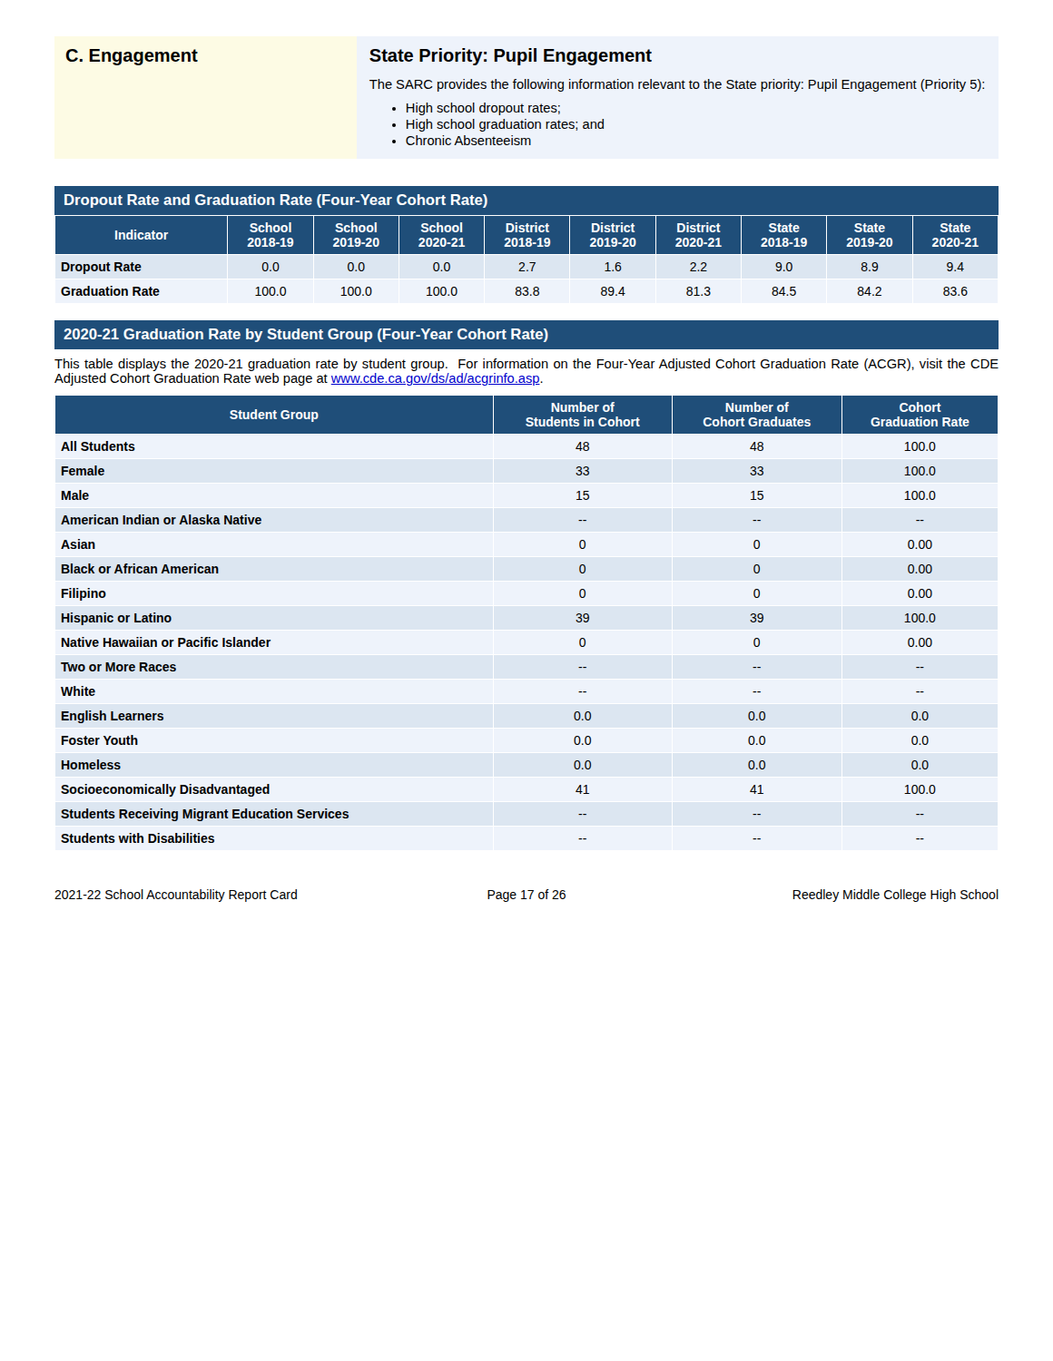C. Engagement
State Priority: Pupil Engagement
The SARC provides the following information relevant to the State priority: Pupil Engagement (Priority 5):
High school dropout rates;
High school graduation rates; and
Chronic Absenteeism
Dropout Rate and Graduation Rate (Four-Year Cohort Rate)
| Indicator | School 2018-19 | School 2019-20 | School 2020-21 | District 2018-19 | District 2019-20 | District 2020-21 | State 2018-19 | State 2019-20 | State 2020-21 |
| --- | --- | --- | --- | --- | --- | --- | --- | --- | --- |
| Dropout Rate | 0.0 | 0.0 | 0.0 | 2.7 | 1.6 | 2.2 | 9.0 | 8.9 | 9.4 |
| Graduation Rate | 100.0 | 100.0 | 100.0 | 83.8 | 89.4 | 81.3 | 84.5 | 84.2 | 83.6 |
2020-21 Graduation Rate by Student Group (Four-Year Cohort Rate)
This table displays the 2020-21 graduation rate by student group. For information on the Four-Year Adjusted Cohort Graduation Rate (ACGR), visit the CDE Adjusted Cohort Graduation Rate web page at www.cde.ca.gov/ds/ad/acgrinfo.asp.
| Student Group | Number of Students in Cohort | Number of Cohort Graduates | Cohort Graduation Rate |
| --- | --- | --- | --- |
| All Students | 48 | 48 | 100.0 |
| Female | 33 | 33 | 100.0 |
| Male | 15 | 15 | 100.0 |
| American Indian or Alaska Native | -- | -- | -- |
| Asian | 0 | 0 | 0.00 |
| Black or African American | 0 | 0 | 0.00 |
| Filipino | 0 | 0 | 0.00 |
| Hispanic or Latino | 39 | 39 | 100.0 |
| Native Hawaiian or Pacific Islander | 0 | 0 | 0.00 |
| Two or More Races | -- | -- | -- |
| White | -- | -- | -- |
| English Learners | 0.0 | 0.0 | 0.0 |
| Foster Youth | 0.0 | 0.0 | 0.0 |
| Homeless | 0.0 | 0.0 | 0.0 |
| Socioeconomically Disadvantaged | 41 | 41 | 100.0 |
| Students Receiving Migrant Education Services | -- | -- | -- |
| Students with Disabilities | -- | -- | -- |
2021-22 School Accountability Report Card
Page 17 of 26
Reedley Middle College High School